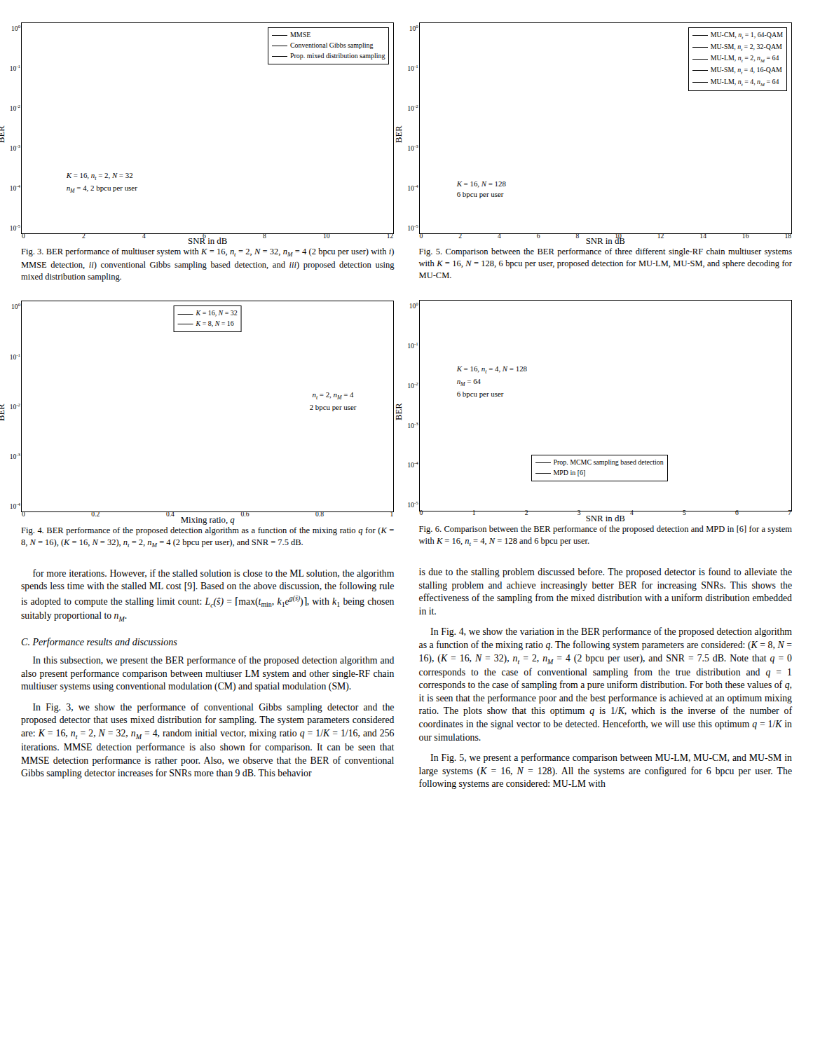100 10-1 10-2 10-3 10-4 10-5
BER
MMSE
Conventional Gibbs sampling
Prop. mixed distribution sampling
K = 16, nt = 2, N = 32
nM = 4, 2 bpcu per user
024681012
SNR in dB
Fig. 3. BER performance of multiuser system with K = 16, nt = 2, N = 32, nM = 4 (2 bpcu per user) with i) MMSE detection, ii) conventional Gibbs sampling based detection, and iii) proposed detection using mixed distribution sampling.
100 10-1 10-2 10-3 10-4
BER
K = 16, N = 32
K = 8, N = 16
nt = 2, nM = 4
2 bpcu per user
00.20.40.60.81
Mixing ratio, q
Fig. 4. BER performance of the proposed detection algorithm as a function of the mixing ratio q for (K = 8, N = 16), (K = 16, N = 32), nt = 2, nM = 4 (2 bpcu per user), and SNR = 7.5 dB.
for more iterations. However, if the stalled solution is close to the ML solution, the algorithm spends less time with the stalled ML cost [9]. Based on the above discussion, the following rule is adopted to compute the stalling limit count: Lc(ŝ) = ⌈max(tmin, k1eg(ŝ))⌉, with k1 being chosen suitably proportional to nM.
C. Performance results and discussions
In this subsection, we present the BER performance of the proposed detection algorithm and also present performance comparison between multiuser LM system and other single-RF chain multiuser systems using conventional modulation (CM) and spatial modulation (SM).
In Fig. 3, we show the performance of conventional Gibbs sampling detector and the proposed detector that uses mixed distribution for sampling. The system parameters considered are: K = 16, nt = 2, N = 32, nM = 4, random initial vector, mixing ratio q = 1/K = 1/16, and 256 iterations. MMSE detection performance is also shown for comparison. It can be seen that MMSE detection performance is rather poor. Also, we observe that the BER of conventional Gibbs sampling detector increases for SNRs more than 9 dB. This behavior
100 10-1 10-2 10-3 10-4 10-5
BER
MU-CM, nt = 1, 64-QAM
MU-SM, nt = 2, 32-QAM
MU-LM, nt = 2, nM = 64
MU-SM, nt = 4, 16-QAM
MU-LM, nt = 4, nM = 64
K = 16, N = 128
6 bpcu per user
024681012141618
SNR in dB
Fig. 5. Comparison between the BER performance of three different single-RF chain multiuser systems with K = 16, N = 128, 6 bpcu per user, proposed detection for MU-LM, MU-SM, and sphere decoding for MU-CM.
100 10-1 10-2 10-3 10-4 10-5
BER
K = 16, nt = 4, N = 128
nM = 64
6 bpcu per user
Prop. MCMC sampling based detection
MPD in [6]
01234567
SNR in dB
Fig. 6. Comparison between the BER performance of the proposed detection and MPD in [6] for a system with K = 16, nt = 4, N = 128 and 6 bpcu per user.
is due to the stalling problem discussed before. The proposed detector is found to alleviate the stalling problem and achieve increasingly better BER for increasing SNRs. This shows the effectiveness of the sampling from the mixed distribution with a uniform distribution embedded in it.
In Fig. 4, we show the variation in the BER performance of the proposed detection algorithm as a function of the mixing ratio q. The following system parameters are considered: (K = 8, N = 16), (K = 16, N = 32), nt = 2, nM = 4 (2 bpcu per user), and SNR = 7.5 dB. Note that q = 0 corresponds to the case of conventional sampling from the true distribution and q = 1 corresponds to the case of sampling from a pure uniform distribution. For both these values of q, it is seen that the performance poor and the best performance is achieved at an optimum mixing ratio. The plots show that this optimum q is 1/K, which is the inverse of the number of coordinates in the signal vector to be detected. Henceforth, we will use this optimum q = 1/K in our simulations.
In Fig. 5, we present a performance comparison between MU-LM, MU-CM, and MU-SM in large systems (K = 16, N = 128). All the systems are configured for 6 bpcu per user. The following systems are considered: MU-LM with